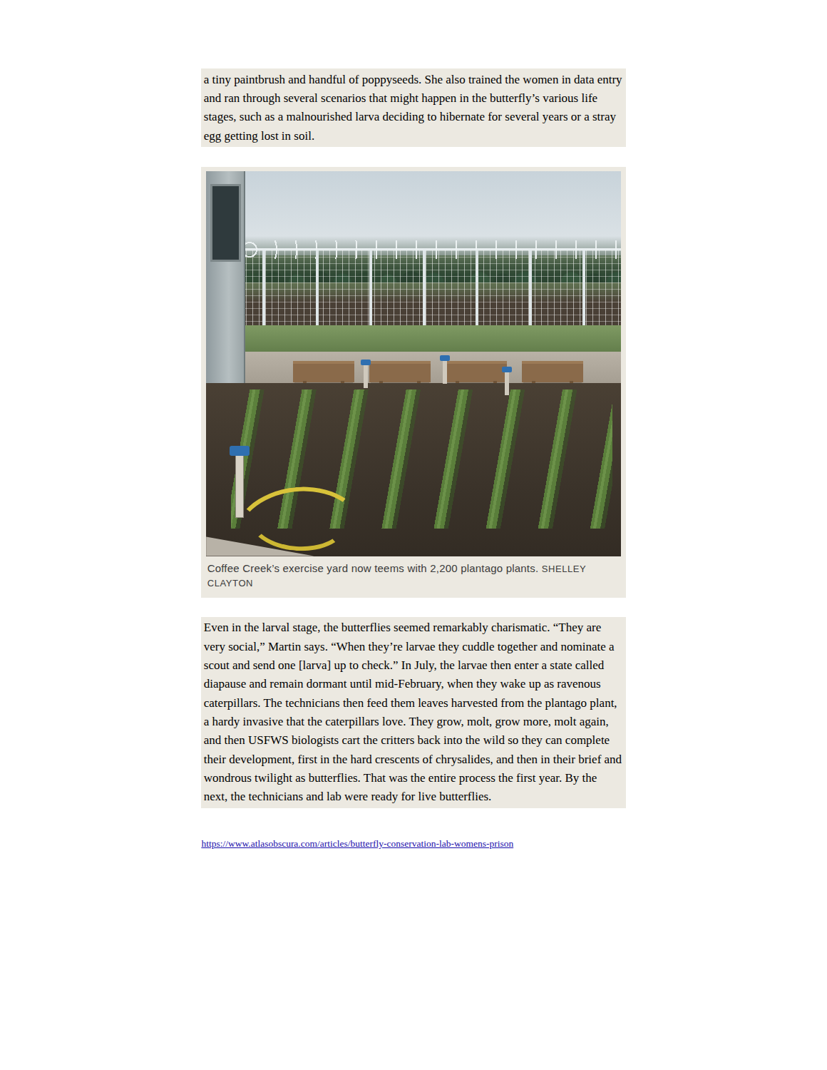a tiny paintbrush and handful of poppyseeds. She also trained the women in data entry and ran through several scenarios that might happen in the butterfly’s various life stages, such as a malnourished larva deciding to hibernate for several years or a stray egg getting lost in soil.
Coffee Creek’s exercise yard now teems with 2,200 plantago plants. SHELLEY CLAYTON
Even in the larval stage, the butterflies seemed remarkably charismatic. “They are very social,” Martin says. “When they’re larvae they cuddle together and nominate a scout and send one [larva] up to check.” In July, the larvae then enter a state called diapause and remain dormant until mid-February, when they wake up as ravenous caterpillars. The technicians then feed them leaves harvested from the plantago plant, a hardy invasive that the caterpillars love. They grow, molt, grow more, molt again, and then USFWS biologists cart the critters back into the wild so they can complete their development, first in the hard crescents of chrysalides, and then in their brief and wondrous twilight as butterflies. That was the entire process the first year. By the next, the technicians and lab were ready for live butterflies.
https://www.atlasobscura.com/articles/butterfly-conservation-lab-womens-prison